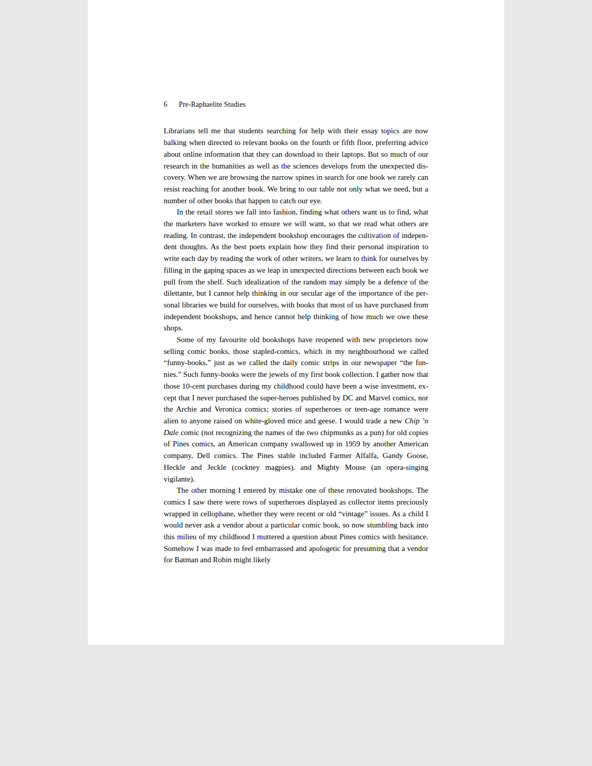6 Pre-Raphaelite Studies
Librarians tell me that students searching for help with their essay topics are now balking when directed to relevant books on the fourth or fifth floor, preferring advice about online information that they can download to their laptops. But so much of our research in the humanities as well as the sciences develops from the unexpected discovery. When we are browsing the narrow spines in search for one book we rarely can resist reaching for another book. We bring to our table not only what we need, but a number of other books that happen to catch our eye.
In the retail stores we fall into fashion, finding what others want us to find, what the marketers have worked to ensure we will want, so that we read what others are reading. In contrast, the independent bookshop encourages the cultivation of independent thoughts. As the best poets explain how they find their personal inspiration to write each day by reading the work of other writers, we learn to think for ourselves by filling in the gaping spaces as we leap in unexpected directions between each book we pull from the shelf. Such idealization of the random may simply be a defence of the dilettante, but I cannot help thinking in our secular age of the importance of the personal libraries we build for ourselves, with books that most of us have purchased from independent bookshops, and hence cannot help thinking of how much we owe these shops.
Some of my favourite old bookshops have reopened with new proprietors now selling comic books, those stapled-comics, which in my neighbourhood we called “funny-books,” just as we called the daily comic strips in our newspaper “the funnies.” Such funny-books were the jewels of my first book collection. I gather now that those 10-cent purchases during my childhood could have been a wise investment, except that I never purchased the super-heroes published by DC and Marvel comics, nor the Archie and Veronica comics; stories of superheroes or teen-age romance were alien to anyone raised on white-gloved mice and geese. I would trade a new Chip ’n Dale comic (not recognizing the names of the two chipmunks as a pun) for old copies of Pines comics, an American company swallowed up in 1959 by another American company, Dell comics. The Pines stable included Farmer Alfalfa, Gandy Goose, Heckle and Jeckle (cockney magpies), and Mighty Mouse (an opera-singing vigilante).
The other morning I entered by mistake one of these renovated bookshops. The comics I saw there were rows of superheroes displayed as collector items preciously wrapped in cellophane, whether they were recent or old “vintage” issues. As a child I would never ask a vendor about a particular comic book, so now stumbling back into this milieu of my childhood I muttered a question about Pines comics with hesitance. Somehow I was made to feel embarrassed and apologetic for presuming that a vendor for Batman and Robin might likely